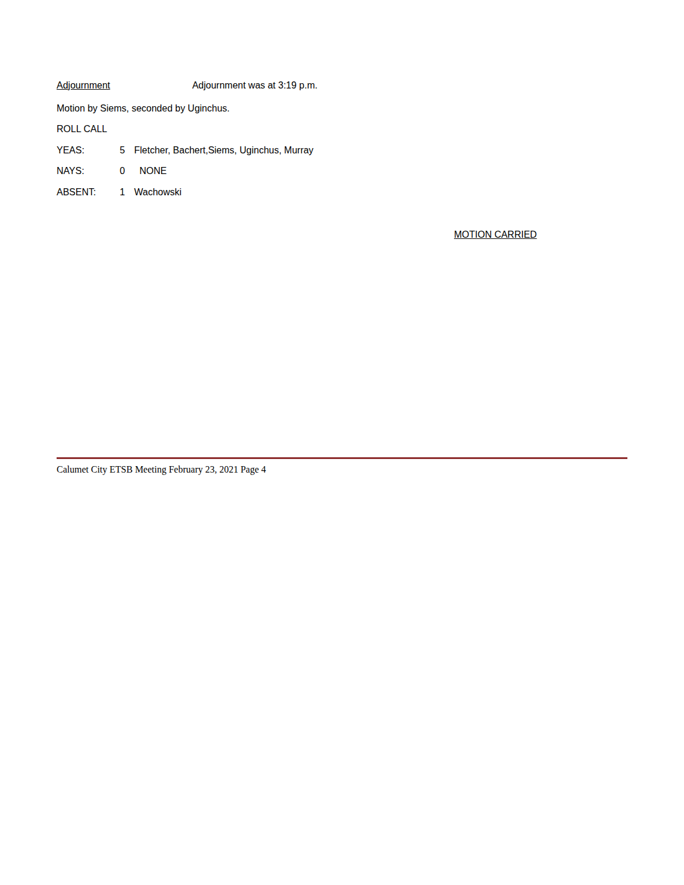Adjournment Adjournment was at 3:19 p.m.
Motion by Siems, seconded by Uginchus.
ROLL CALL
YEAS: 5 Fletcher, Bachert,Siems, Uginchus, Murray
NAYS: 0 NONE
ABSENT: 1 Wachowski
MOTION CARRIED
Calumet City ETSB Meeting February 23, 2021 Page 4